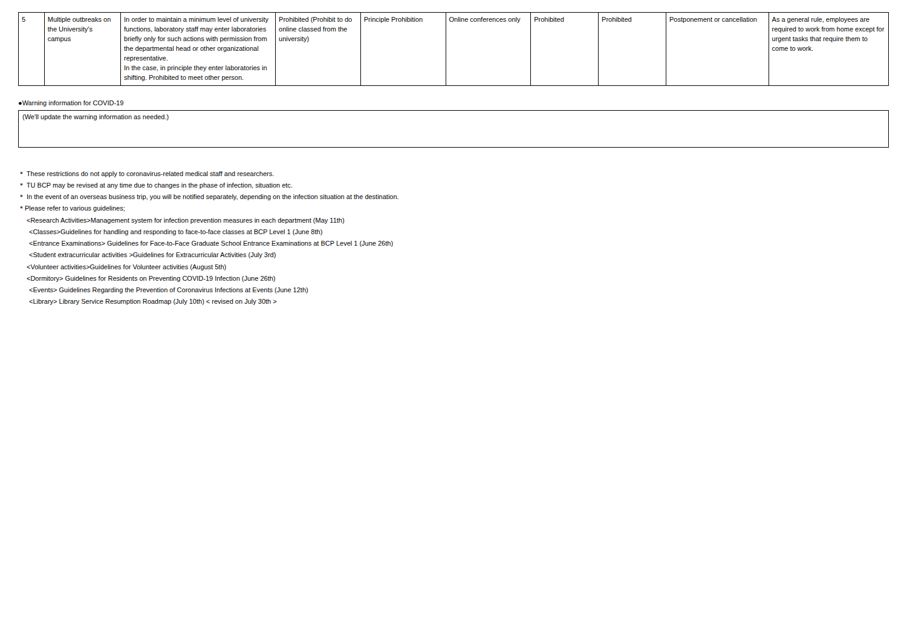| 5 | Multiple outbreaks on the University's campus | In order to maintain a minimum level of university functions, laboratory staff may enter laboratories briefly only for such actions with permission from the departmental head or other organizational representative. In the case, in principle they enter laboratories in shifting. Prohibited to meet other person. | Prohibited (Prohibit to do online classed from the university) | Principle Prohibition | Online conferences only | Prohibited | Prohibited | Postponement or cancellation | As a general rule, employees are required to work from home except for urgent tasks that require them to come to work. |
●Warning information for COVID-19
(We'll update the warning information as needed.)
＊ These restrictions do not apply to coronavirus-related medical staff and researchers.
＊ TU BCP may be revised at any time due to changes in the phase of infection, situation etc.
＊ In the event of an overseas business trip, you will be notified separately, depending on the infection situation at the destination.
＊Please refer to various guidelines;
<Research Activities>Management system for infection prevention measures in each department (May 11th)
<Classes>Guidelines for handling and responding to face-to-face classes at BCP Level 1 (June 8th)
<Entrance Examinations> Guidelines for Face-to-Face Graduate School Entrance Examinations at BCP Level 1 (June 26th)
<Student extracurricular activities >Guidelines for Extracurricular Activities (July 3rd)
<Volunteer activities>Guidelines for Volunteer activities (August 5th)
<Dormitory> Guidelines for Residents on Preventing COVID-19 Infection (June 26th)
<Events> Guidelines Regarding the Prevention of Coronavirus Infections at Events (June 12th)
<Library> Library Service Resumption Roadmap (July 10th) < revised on July 30th >